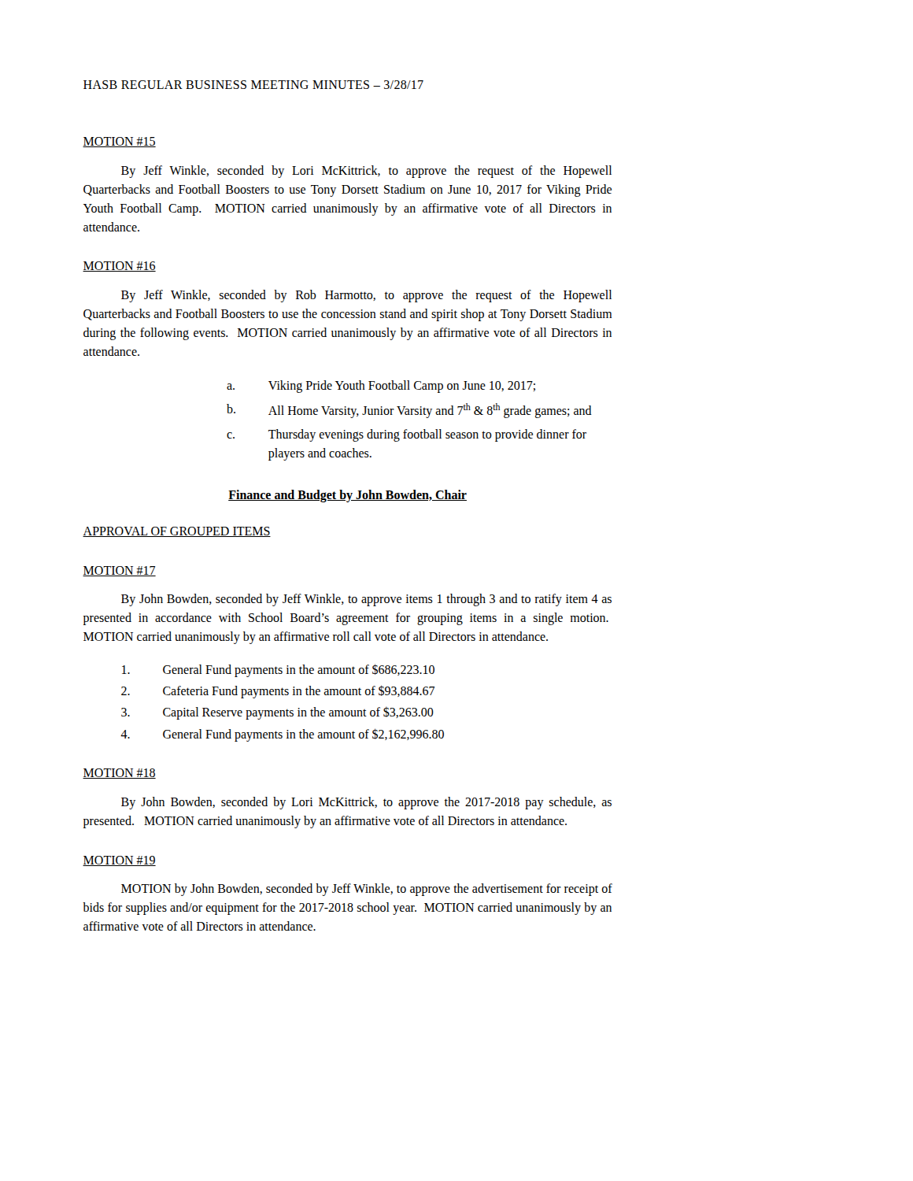HASB REGULAR BUSINESS MEETING MINUTES – 3/28/17
MOTION #15
By Jeff Winkle, seconded by Lori McKittrick, to approve the request of the Hopewell Quarterbacks and Football Boosters to use Tony Dorsett Stadium on June 10, 2017 for Viking Pride Youth Football Camp. MOTION carried unanimously by an affirmative vote of all Directors in attendance.
MOTION #16
By Jeff Winkle, seconded by Rob Harmotto, to approve the request of the Hopewell Quarterbacks and Football Boosters to use the concession stand and spirit shop at Tony Dorsett Stadium during the following events. MOTION carried unanimously by an affirmative vote of all Directors in attendance.
a. Viking Pride Youth Football Camp on June 10, 2017;
b. All Home Varsity, Junior Varsity and 7th & 8th grade games; and
c. Thursday evenings during football season to provide dinner for players and coaches.
Finance and Budget by John Bowden, Chair
APPROVAL OF GROUPED ITEMS
MOTION #17
By John Bowden, seconded by Jeff Winkle, to approve items 1 through 3 and to ratify item 4 as presented in accordance with School Board’s agreement for grouping items in a single motion. MOTION carried unanimously by an affirmative roll call vote of all Directors in attendance.
1. General Fund payments in the amount of $686,223.10
2. Cafeteria Fund payments in the amount of $93,884.67
3. Capital Reserve payments in the amount of $3,263.00
4. General Fund payments in the amount of $2,162,996.80
MOTION #18
By John Bowden, seconded by Lori McKittrick, to approve the 2017-2018 pay schedule, as presented. MOTION carried unanimously by an affirmative vote of all Directors in attendance.
MOTION #19
MOTION by John Bowden, seconded by Jeff Winkle, to approve the advertisement for receipt of bids for supplies and/or equipment for the 2017-2018 school year. MOTION carried unanimously by an affirmative vote of all Directors in attendance.